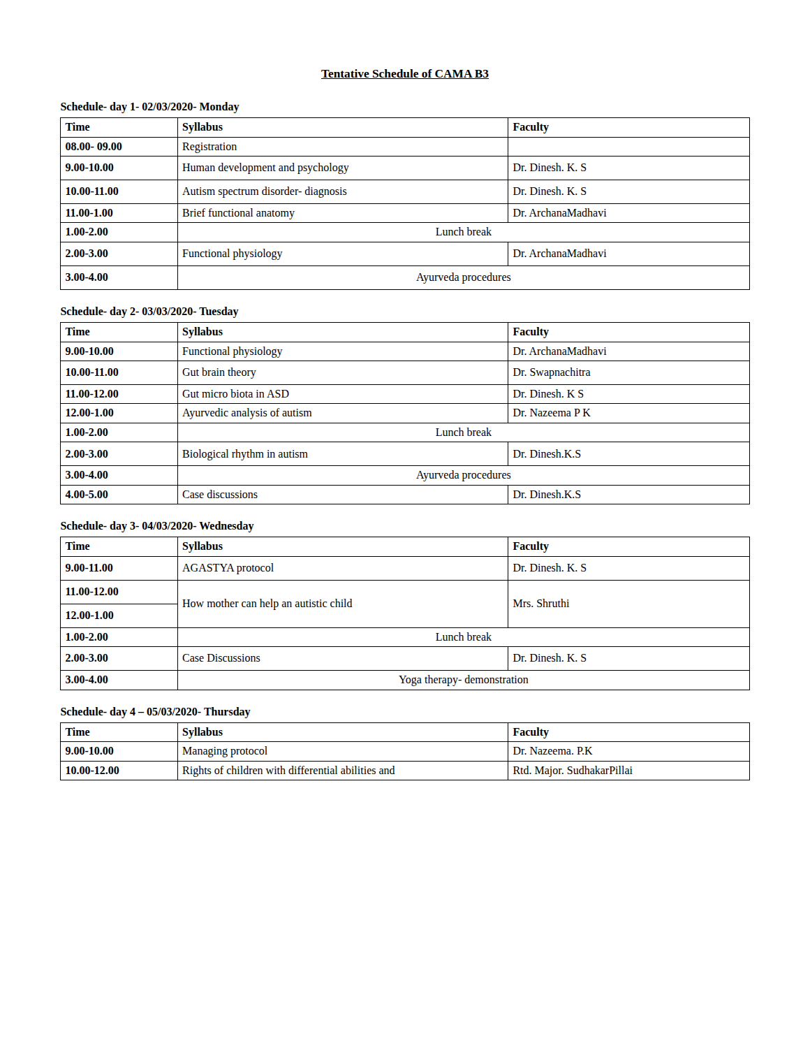Tentative Schedule of CAMA B3
Schedule- day 1- 02/03/2020- Monday
| Time | Syllabus | Faculty |
| --- | --- | --- |
| 08.00- 09.00 | Registration | |
| 9.00-10.00 | Human development and psychology | Dr. Dinesh. K. S |
| 10.00-11.00 | Autism spectrum disorder- diagnosis | Dr. Dinesh. K. S |
| 11.00-1.00 | Brief functional anatomy | Dr. ArchanaMadhavi |
| 1.00-2.00 | Lunch break |
| 2.00-3.00 | Functional physiology | Dr. ArchanaMadhavi |
| 3.00-4.00 | Ayurveda procedures |
Schedule- day 2- 03/03/2020- Tuesday
| Time | Syllabus | Faculty |
| --- | --- | --- |
| 9.00-10.00 | Functional physiology | Dr. ArchanaMadhavi |
| 10.00-11.00 | Gut brain theory | Dr. Swapnachitra |
| 11.00-12.00 | Gut micro biota in ASD | Dr. Dinesh. K S |
| 12.00-1.00 | Ayurvedic analysis of autism | Dr. Nazeema P K |
| 1.00-2.00 | Lunch break |
| 2.00-3.00 | Biological rhythm in autism | Dr. Dinesh.K.S |
| 3.00-4.00 | Ayurveda procedures |
| 4.00-5.00 | Case discussions | Dr. Dinesh.K.S |
Schedule- day 3- 04/03/2020- Wednesday
| Time | Syllabus | Faculty |
| --- | --- | --- |
| 9.00-11.00 | AGASTYA protocol | Dr. Dinesh. K. S |
| 11.00-12.00 | How mother can help an autistic child | Mrs. Shruthi |
| 12.00-1.00 |
| 1.00-2.00 | Lunch break |
| 2.00-3.00 | Case Discussions | Dr. Dinesh. K. S |
| 3.00-4.00 | Yoga therapy- demonstration |
Schedule- day 4 – 05/03/2020- Thursday
| Time | Syllabus | Faculty |
| --- | --- | --- |
| 9.00-10.00 | Managing protocol | Dr. Nazeema. P.K |
| 10.00-12.00 | Rights of children with differential abilities and | Rtd. Major. SudhakarPillai |